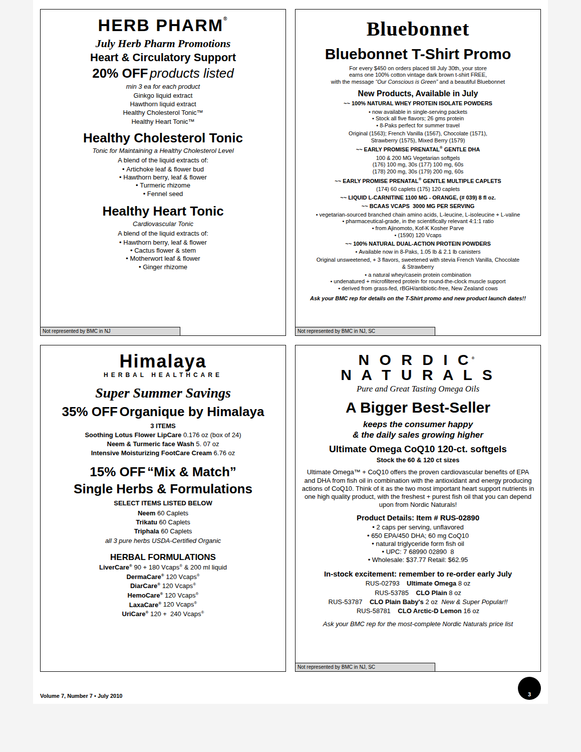HERB PHARM®
July Herb Pharm Promotions
Heart & Circulatory Support
20% OFF products listed
min 3 ea for each product
Ginkgo liquid extract
Hawthorn liquid extract
Healthy Cholesterol Tonic™
Healthy Heart Tonic™
Healthy Cholesterol Tonic
Tonic for Maintaining a Healthy Cholesterol Level
A blend of the liquid extracts of:
Artichoke leaf & flower bud
Hawthorn berry, leaf & flower
Turmeric rhizome
Fennel seed
Healthy Heart Tonic
Cardiovascular Tonic
A blend of the liquid extracts of:
Hawthorn berry, leaf & flower
Cactus flower & stem
Motherwort leaf & flower
Ginger rhizome
Not represented by BMC in NJ
Bluebonnet
Bluebonnet T-Shirt Promo
For every $450 on orders placed till July 30th, your store
earns one 100% cotton vintage dark brown t-shirt FREE,
with the message “Our Conscious is Green” and a beautiful Bluebonnet
New Products, Available in July
~~ 100% NATURAL WHEY PROTEIN ISOLATE POWDERS
now available in single-serving packets
Stock all five flavors; 26 gms protein
8-Paks perfect for summer travel
Original (1563); French Vanilla (1567), Chocolate (1571),
Strawberry (1575), Mixed Berry (1579)
~~ EARLY PROMISE PRENATAL® GENTLE DHA
100 & 200 MG Vegetarian softgels
(176) 100 mg, 30s (177) 100 mg, 60s
(178) 200 mg, 30s (179) 200 mg, 60s
~~ EARLY PROMISE PRENATAL® GENTLE MULTIPLE CAPLETS
(174) 60 caplets (175) 120 caplets
~~ LIQUID L-CARNITINE 1100 MG - ORANGE, (# 039) 8 fl oz.
~~ BCAAS VCAPS 3000 MG PER SERVING
vegetarian-sourced branched chain amino acids, L-leucine, L-isoleucine + L-valine
pharmaceutical-grade, in the scientifically relevant 4:1:1 ratio
from Ajinomoto, Kof-K Kosher Parve
(1590) 120 Vcaps
~~ 100% NATURAL DUAL-ACTION PROTEIN POWDERS
Available now in 8-Paks, 1.05 lb & 2.1 lb canisters
Original unsweetened, + 3 flavors, sweetened with stevia French Vanilla, Chocolate
& Strawberry
a natural whey/casein protein combination
undenatured + microfiltered protein for round-the-clock muscle support
derived from grass-fed, rBGH/antibiotic-free, New Zealand cows
Ask your BMC rep for details on the T-Shirt promo and new product launch dates!!
Not represented by BMC in NJ, SC
Himalaya
HERBAL HEALTHCARE
Super Summer Savings
35% OFF Organique by Himalaya
3 ITEMS
Soothing Lotus Flower LipCare 0.176 oz (box of 24)
Neem & Turmeric face Wash 5. 07 oz
Intensive Moisturizing FootCare Cream 6.76 oz
15% OFF “Mix & Match”
Single Herbs & Formulations
SELECT ITEMS LISTED BELOW
Neem 60 Caplets
Trikatu 60 Caplets
Triphala 60 Caplets
all 3 pure herbs USDA-Certified Organic
HERBAL FORMULATIONS
LiverCare® 90 + 180 Vcaps® & 200 ml liquid
DermaCare® 120 Vcaps®
DiarCare® 120 Vcaps®
HemoCare® 120 Vcaps®
LaxaCare® 120 Vcaps®
UriCare® 120 + 240 Vcaps®
N O R D I C®
N A T U R A L S
Pure and Great Tasting Omega Oils
A Bigger Best-Seller
keeps the consumer happy
& the daily sales growing higher
Ultimate Omega CoQ10 120-ct. softgels
Stock the 60 & 120 ct sizes
Ultimate Omega™ + CoQ10 offers the proven cardiovascular benefits of EPA and DHA from fish oil in combination with the antioxidant and energy producing actions of CoQ10. Think of it as the two most important heart support nutrients in one high quality product, with the freshest + purest fish oil that you can depend upon from Nordic Naturals!
Product Details: Item # RUS-02890
2 caps per serving, unflavored
650 EPA/450 DHA; 60 mg CoQ10
natural triglyceride form fish oil
UPC: 7 68990 02890 8
Wholesale: $37.77 Retail: $62.95
In-stock excitement: remember to re-order early July
RUS-02793 Ultimate Omega 8 oz
RUS-53785 CLO Plain 8 oz
RUS-53787 CLO Plain Baby's 2 oz New & Super Popular!!
RUS-58781 CLO Arctic-D Lemon 16 oz
Ask your BMC rep for the most-complete Nordic Naturals price list
Not represented by BMC in NJ, SC
Volume 7, Number 7 • July 2010
3